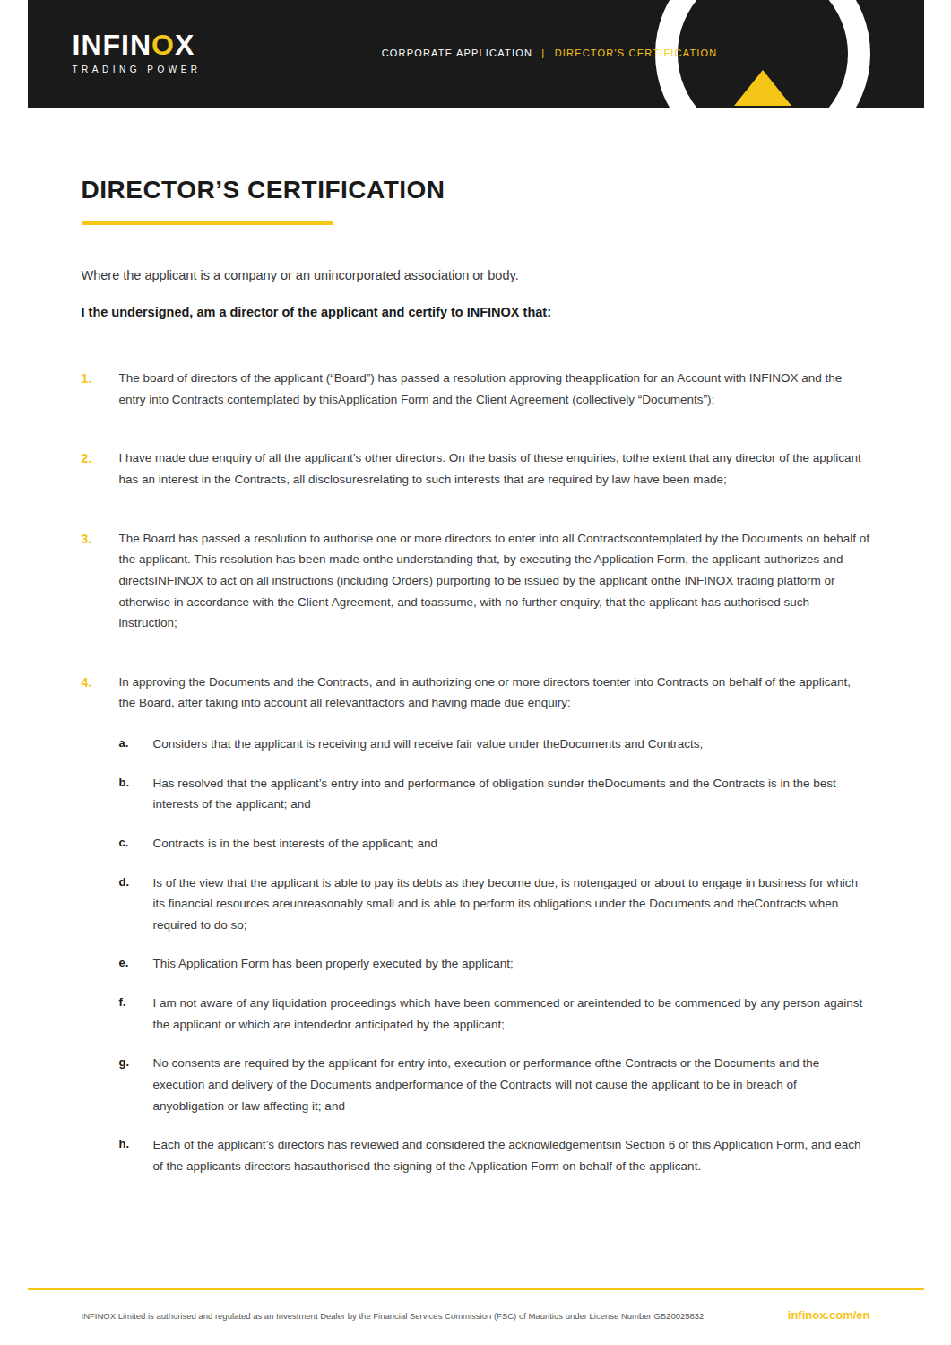INFINOX
TRADING POWER
CORPORATE APPLICATION | DIRECTOR'S CERTIFICATION
DIRECTOR’S CERTIFICATION
Where the applicant is a company or an unincorporated association or body.
I the undersigned, am a director of the applicant and certify to INFINOX that:
The board of directors of the applicant (“Board”) has passed a resolution approving theapplication for an Account with INFINOX and the entry into Contracts contemplated by thisApplication Form and the Client Agreement (collectively “Documents”);
I have made due enquiry of all the applicant’s other directors. On the basis of these enquiries, tothe extent that any director of the applicant has an interest in the Contracts, all disclosuresrelating to such interests that are required by law have been made;
The Board has passed a resolution to authorise one or more directors to enter into all Contractscontemplated by the Documents on behalf of the applicant. This resolution has been made onthe understanding that, by executing the Application Form, the applicant authorizes and directsINFINOX to act on all instructions (including Orders) purporting to be issued by the applicant onthe INFINOX trading platform or otherwise in accordance with the Client Agreement, and toassume, with no further enquiry, that the applicant has authorised such instruction;
In approving the Documents and the Contracts, and in authorizing one or more directors toenter into Contracts on behalf of the applicant, the Board, after taking into account all relevantfactors and having made due enquiry:
Considers that the applicant is receiving and will receive fair value under theDocuments and Contracts;
Has resolved that the applicant’s entry into and performance of obligation sunder theDocuments and the Contracts is in the best interests of the applicant; and
Contracts is in the best interests of the applicant; and
Is of the view that the applicant is able to pay its debts as they become due, is notengaged or about to engage in business for which its financial resources areunreasonably small and is able to perform its obligations under the Documents and theContracts when required to do so;
This Application Form has been properly executed by the applicant;
I am not aware of any liquidation proceedings which have been commenced or areintended to be commenced by any person against the applicant or which are intendedor anticipated by the applicant;
No consents are required by the applicant for entry into, execution or performance ofthe Contracts or the Documents and the execution and delivery of the Documents andperformance of the Contracts will not cause the applicant to be in breach of anyobligation or law affecting it; and
Each of the applicant’s directors has reviewed and considered the acknowledgementsin Section 6 of this Application Form, and each of the applicants directors hasauthorised the signing of the Application Form on behalf of the applicant.
INFINOX Limited is authorised and regulated as an Investment Dealer by the Financial Services Commission (FSC) of Mauritius under License Number GB20025832
infinox.com/en